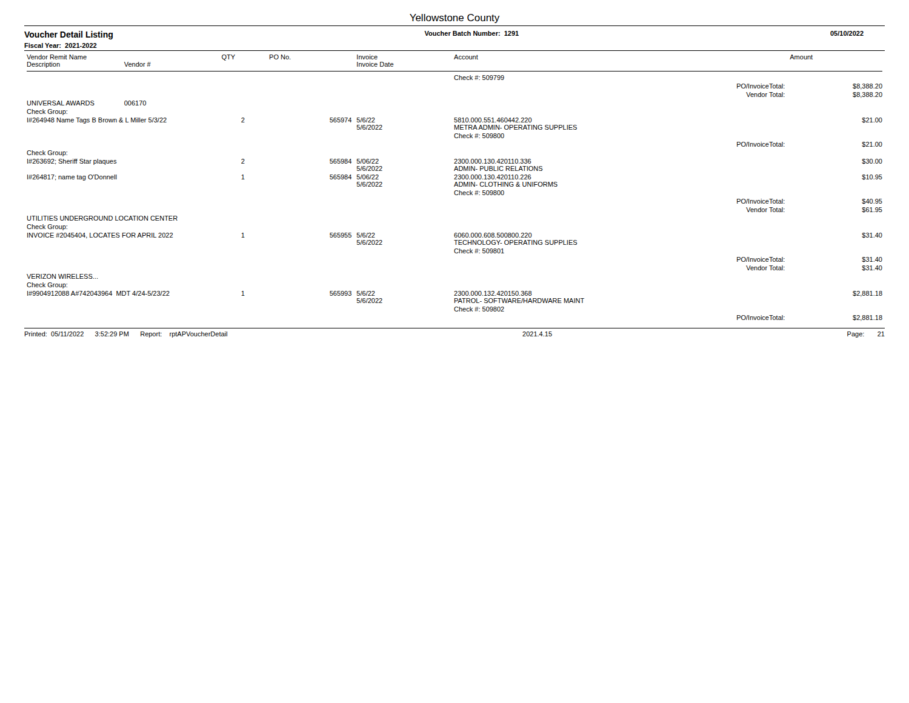Yellowstone County
Voucher Detail Listing
Voucher Batch Number: 1291
05/10/2022
Fiscal Year: 2021-2022
| Vendor Remit Name Description | Vendor # | QTY | PO No. | Invoice Invoice Date | Account | Amount |
| --- | --- | --- | --- | --- | --- | --- |
| | Check #: 509799 | |
| | PO/InvoiceTotal: | $8,388.20 |
| | Vendor Total: | $8,388.20 |
| UNIVERSAL AWARDS | 006170 | |
| Check Group: | |
| I#264948 Name Tags B Brown & L Miller 5/3/22 | 2 | 565974 | 5/6/22 5/6/2022 | 5810.000.551.460442.220 METRA ADMIN- OPERATING SUPPLIES | $21.00 |
| | Check #: 509800 | |
| | PO/InvoiceTotal: | $21.00 |
| Check Group: | |
| I#263692; Sheriff Star plaques | 2 | 565984 | 5/06/22 5/6/2022 | 2300.000.130.420110.336 ADMIN- PUBLIC RELATIONS | $30.00 |
| I#264817; name tag O'Donnell | 1 | 565984 | 5/06/22 5/6/2022 | 2300.000.130.420110.226 ADMIN- CLOTHING & UNIFORMS | $10.95 |
| | Check #: 509800 | |
| | PO/InvoiceTotal: | $40.95 |
| | Vendor Total: | $61.95 |
| UTILITIES UNDERGROUND LOCATION CENTER | |
| Check Group: | |
| INVOICE #2045404, LOCATES FOR APRIL 2022 | 1 | 565955 | 5/6/22 5/6/2022 | 6060.000.608.500800.220 TECHNOLOGY- OPERATING SUPPLIES | $31.40 |
| | Check #: 509801 | |
| | PO/InvoiceTotal: | $31.40 |
| | Vendor Total: | $31.40 |
| VERIZON WIRELESS... | |
| Check Group: | |
| I#9904912088 A#742043964 MDT 4/24-5/23/22 | 1 | 565993 | 5/6/22 5/6/2022 | 2300.000.132.420150.368 PATROL- SOFTWARE/HARDWARE MAINT | $2,881.18 |
| | Check #: 509802 | |
| | PO/InvoiceTotal: | $2,881.18 |
Printed: 05/11/2022 3:52:29 PM Report: rptAPVoucherDetail
2021.4.15
Page: 21